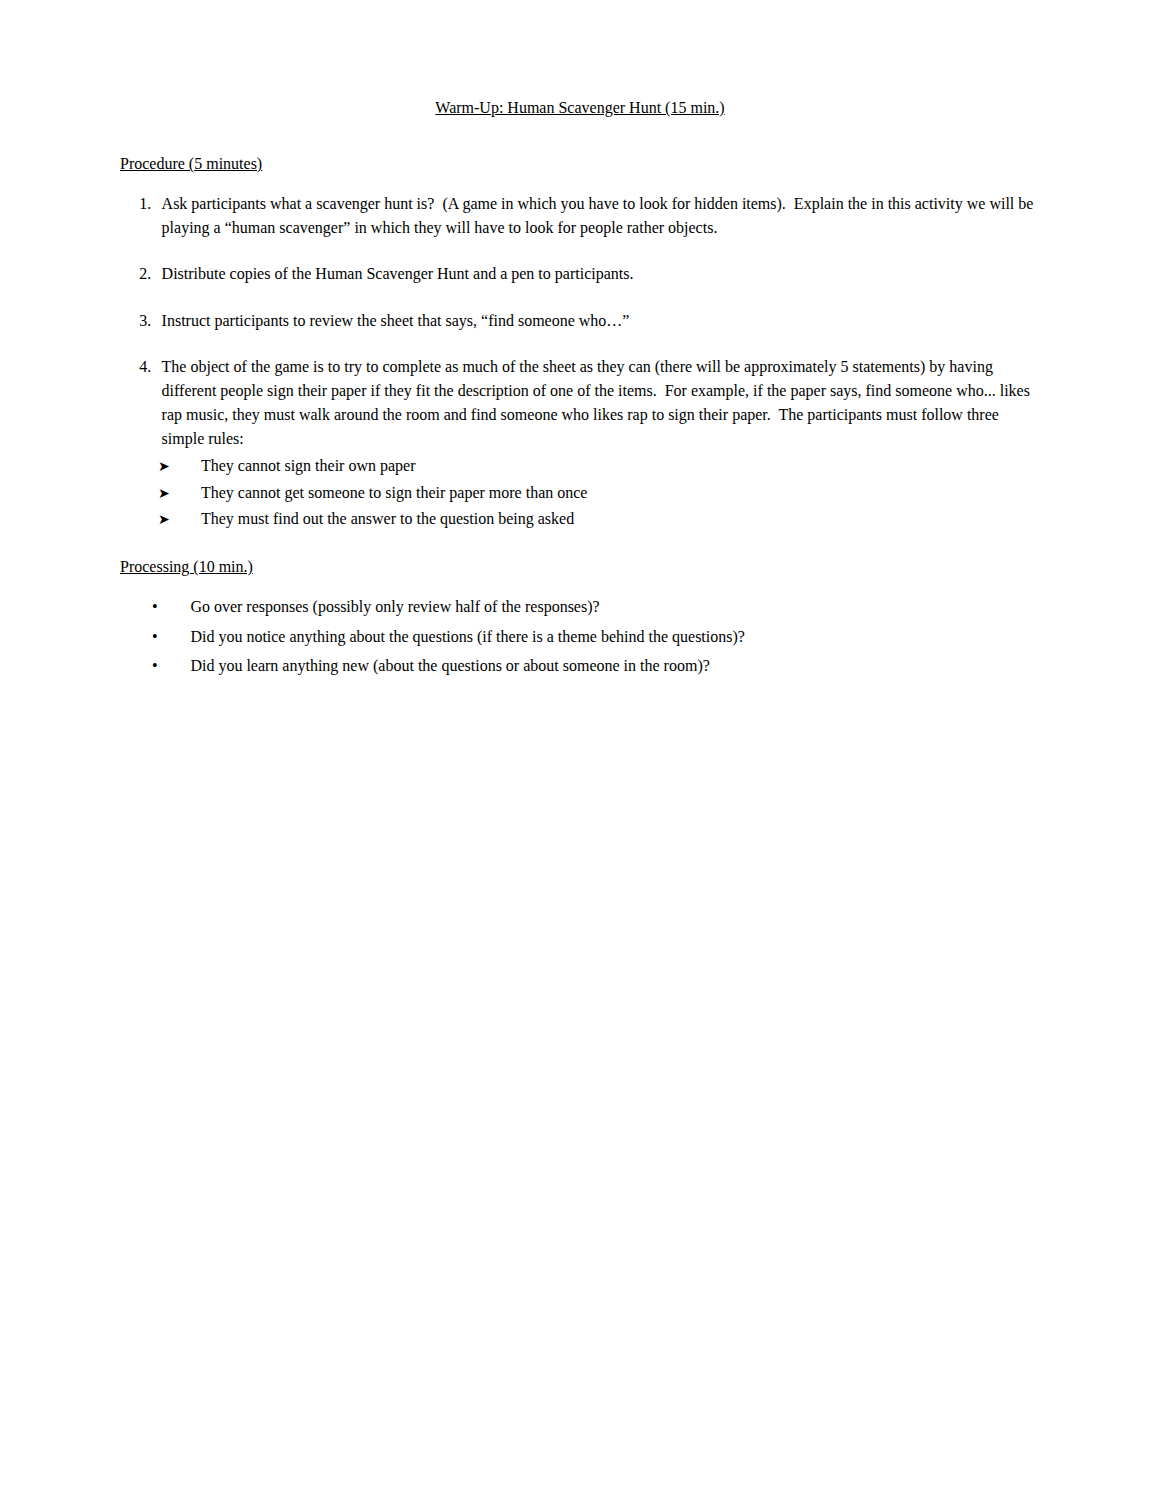Warm-Up: Human Scavenger Hunt (15 min.)
Procedure (5 minutes)
Ask participants what a scavenger hunt is? (A game in which you have to look for hidden items). Explain the in this activity we will be playing a “human scavenger” in which they will have to look for people rather objects.
Distribute copies of the Human Scavenger Hunt and a pen to participants.
Instruct participants to review the sheet that says, “find someone who…”
The object of the game is to try to complete as much of the sheet as they can (there will be approximately 5 statements) by having different people sign their paper if they fit the description of one of the items. For example, if the paper says, find someone who... likes rap music, they must walk around the room and find someone who likes rap to sign their paper. The participants must follow three simple rules:
They cannot sign their own paper
They cannot get someone to sign their paper more than once
They must find out the answer to the question being asked
Processing (10 min.)
Go over responses (possibly only review half of the responses)?
Did you notice anything about the questions (if there is a theme behind the questions)?
Did you learn anything new (about the questions or about someone in the room)?